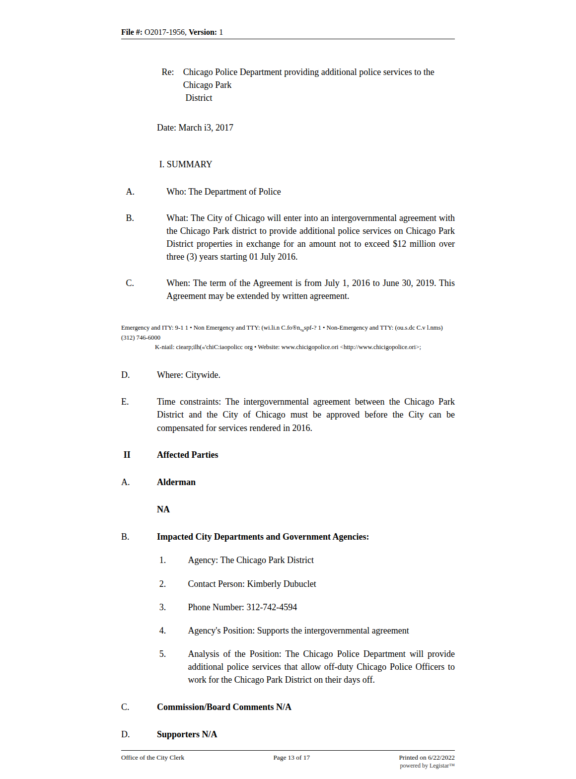File #: O2017-1956, Version: 1
Re:
Chicago Police Department providing additional police services to the Chicago Park District
Date: March i3, 2017
I. SUMMARY
A. Who: The Department of Police
B. What: The City of Chicago will enter into an intergovernmental agreement with the Chicago Park district to provide additional police services on Chicago Park District properties in exchange for an amount not to exceed $12 million over three (3) years starting 01 July 2016.
C. When: The term of the Agreement is from July 1, 2016 to June 30, 2019. This Agreement may be extended by written agreement.
Emergency and ITY: 9-1 1 • Non Emergency and TTY: (wi.li.n C.fo®n,nspf-? 1 • Non-Emergency and TTY: (ou.s.dc C.v l.nms) (312) 746-6000 K-niail: ciearp;ilh(«'chiC:iaopolicc org • Website: www.chicigopolice.ori <http://www.chicigopolice.ori>;
D. Where: Citywide.
E. Time constraints: The intergovernmental agreement between the Chicago Park District and the City of Chicago must be approved before the City can be compensated for services rendered in 2016.
II Affected Parties
A. Alderman
NA
B. Impacted City Departments and Government Agencies:
1. Agency: The Chicago Park District
2. Contact Person: Kimberly Dubuclet
3. Phone Number: 312-742-4594
4. Agency's Position: Supports the intergovernmental agreement
5. Analysis of the Position: The Chicago Police Department will provide additional police services that allow off-duty Chicago Police Officers to work for the Chicago Park District on their days off.
C. Commission/Board Comments N/A
D. Supporters N/A
Office of the City Clerk
Page 13 of 17
Printed on 6/22/2022
powered by Legistar™